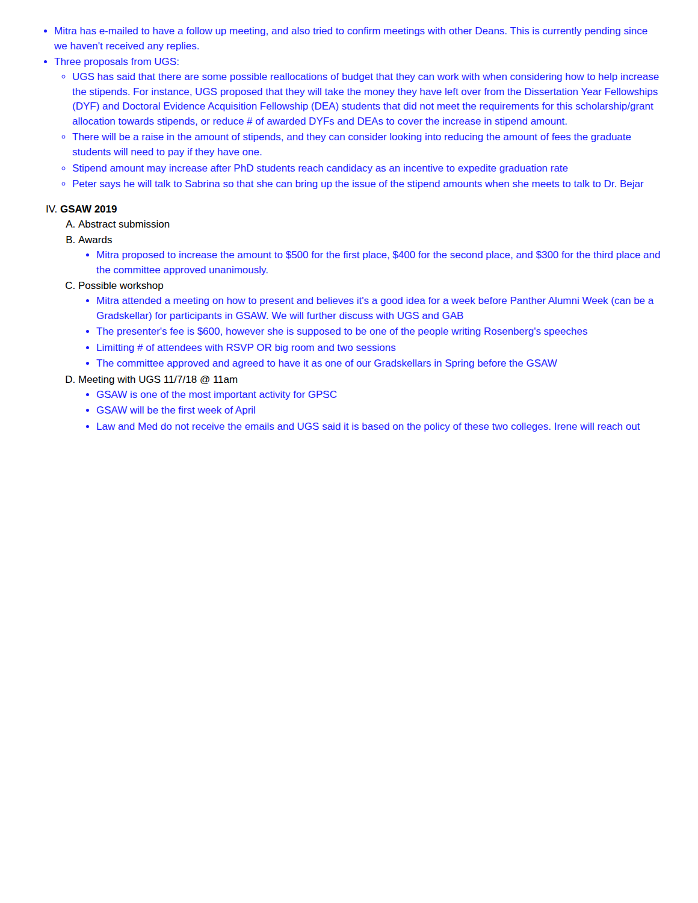Mitra has e-mailed to have a follow up meeting, and also tried to confirm meetings with other Deans. This is currently pending since we haven't received any replies.
Three proposals from UGS:
UGS has said that there are some possible reallocations of budget that they can work with when considering how to help increase the stipends. For instance, UGS proposed that they will take the money they have left over from the Dissertation Year Fellowships (DYF) and Doctoral Evidence Acquisition Fellowship (DEA) students that did not meet the requirements for this scholarship/grant allocation towards stipends, or reduce # of awarded DYFs and DEAs to cover the increase in stipend amount.
There will be a raise in the amount of stipends, and they can consider looking into reducing the amount of fees the graduate students will need to pay if they have one.
Stipend amount may increase after PhD students reach candidacy as an incentive to expedite graduation rate
Peter says he will talk to Sabrina so that she can bring up the issue of the stipend amounts when she meets to talk to Dr. Bejar
GSAW 2019
Abstract submission
Awards
Mitra proposed to increase the amount to $500 for the first place, $400 for the second place, and $300 for the third place and the committee approved unanimously.
Possible workshop
Mitra attended a meeting on how to present and believes it's a good idea for a week before Panther Alumni Week (can be a Gradskellar) for participants in GSAW. We will further discuss with UGS and GAB
The presenter's fee is $600, however she is supposed to be one of the people writing Rosenberg's speeches
Limitting # of attendees with RSVP OR big room and two sessions
The committee approved and agreed to have it as one of our Gradskellars in Spring before the GSAW
Meeting with UGS 11/7/18 @ 11am
GSAW is one of the most important activity for GPSC
GSAW will be the first week of April
Law and Med do not receive the emails and UGS said it is based on the policy of these two colleges. Irene will reach out